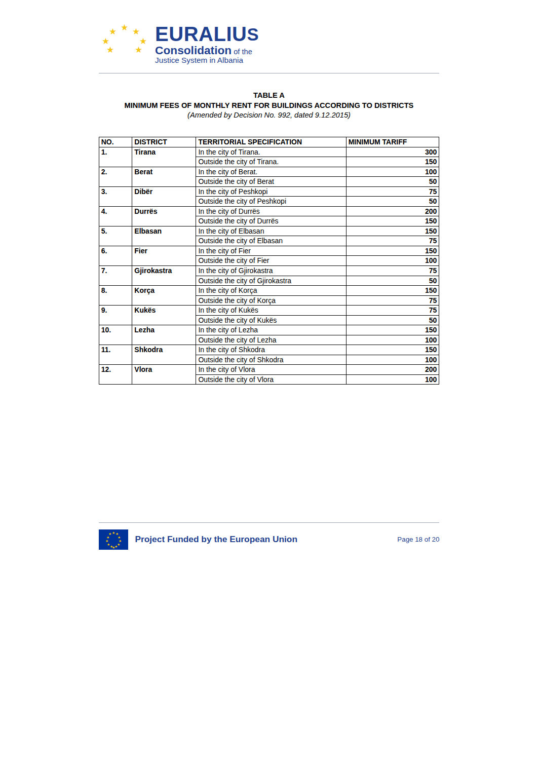★ ★ ★ ★ ★ ★ ★
EURALIUS
Consolidation of the
Justice System in Albania
TABLE A
MINIMUM FEES OF MONTHLY RENT FOR BUILDINGS ACCORDING TO DISTRICTS
(Amended by Decision No. 992, dated 9.12.2015)
| NO. | DISTRICT | TERRITORIAL SPECIFICATION | MINIMUM TARIFF |
| --- | --- | --- | --- |
| 1. | Tirana | In the city of Tirana. | 300 |
| | | Outside the city of Tirana. | 150 |
| 2. | Berat | In the city of Berat. | 100 |
| | | Outside the city of Berat | 50 |
| 3. | Dibër | In the city of Peshkopi | 75 |
| | | Outside the city of Peshkopi | 50 |
| 4. | Durrës | In the city of Durrës | 200 |
| | | Outside the city of Durrës | 150 |
| 5. | Elbasan | In the city of Elbasan | 150 |
| | | Outside the city of Elbasan | 75 |
| 6. | Fier | In the city of Fier | 150 |
| | | Outside the city of Fier | 100 |
| 7. | Gjirokastra | In the city of Gjirokastra | 75 |
| | | Outside the city of Gjirokastra | 50 |
| 8. | Korça | In the city of Korça | 150 |
| | | Outside the city of Korça | 75 |
| 9. | Kukës | In the city of Kukës | 75 |
| | | Outside the city of Kukës | 50 |
| 10. | Lezha | In the city of Lezha | 150 |
| | | Outside the city of Lezha | 100 |
| 11. | Shkodra | In the city of Shkodra | 150 |
| | | Outside the city of Shkodra | 100 |
| 12. | Vlora | In the city of Vlora | 200 |
| | | Outside the city of Vlora | 100 |
★ ★ ★ ★ ★ ★ ★ ★ ★ ★ ★ ★
Project Funded by the European Union
Page 18 of 20